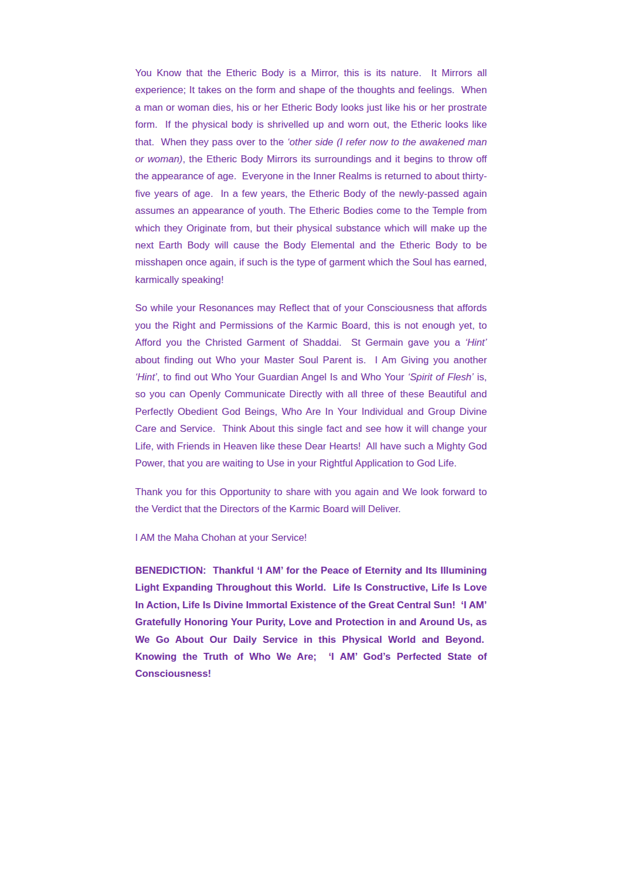You Know that the Etheric Body is a Mirror, this is its nature. It Mirrors all experience; It takes on the form and shape of the thoughts and feelings. When a man or woman dies, his or her Etheric Body looks just like his or her prostrate form. If the physical body is shrivelled up and worn out, the Etheric looks like that. When they pass over to the ‘other side (I refer now to the awakened man or woman), the Etheric Body Mirrors its surroundings and it begins to throw off the appearance of age. Everyone in the Inner Realms is returned to about thirty-five years of age. In a few years, the Etheric Body of the newly-passed again assumes an appearance of youth. The Etheric Bodies come to the Temple from which they Originate from, but their physical substance which will make up the next Earth Body will cause the Body Elemental and the Etheric Body to be misshapen once again, if such is the type of garment which the Soul has earned, karmically speaking!
So while your Resonances may Reflect that of your Consciousness that affords you the Right and Permissions of the Karmic Board, this is not enough yet, to Afford you the Christed Garment of Shaddai. St Germain gave you a ‘Hint’ about finding out Who your Master Soul Parent is. I Am Giving you another ‘Hint’, to find out Who Your Guardian Angel Is and Who Your ‘Spirit of Flesh’ is, so you can Openly Communicate Directly with all three of these Beautiful and Perfectly Obedient God Beings, Who Are In Your Individual and Group Divine Care and Service. Think About this single fact and see how it will change your Life, with Friends in Heaven like these Dear Hearts! All have such a Mighty God Power, that you are waiting to Use in your Rightful Application to God Life.
Thank you for this Opportunity to share with you again and We look forward to the Verdict that the Directors of the Karmic Board will Deliver.
I AM the Maha Chohan at your Service!
BENEDICTION: Thankful ‘I AM’ for the Peace of Eternity and Its Illumining Light Expanding Throughout this World. Life Is Constructive, Life Is Love In Action, Life Is Divine Immortal Existence of the Great Central Sun! ‘I AM’ Gratefully Honoring Your Purity, Love and Protection in and Around Us, as We Go About Our Daily Service in this Physical World and Beyond. Knowing the Truth of Who We Are; ‘I AM’ God’s Perfected State of Consciousness!